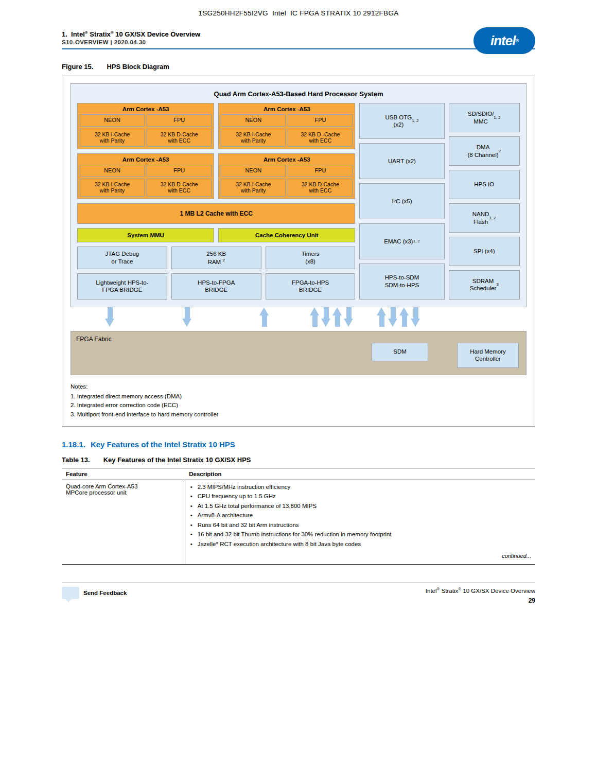1SG250HH2F55I2VG Intel IC FPGA STRATIX 10 2912FBGA
1. Intel® Stratix® 10 GX/SX Device Overview
S10-OVERVIEW | 2020.04.30
intel®
Figure 15. HPS Block Diagram
Quad Arm Cortex-A53-Based Hard Processor System
Arm Cortex -A53
NEON
FPU
32 KB I-Cache
with Parity
32 KB D-Cache
with ECC
Arm Cortex -A53
NEON
FPU
32 KB I-Cache
with Parity
32 KB D -Cache
with ECC
Arm Cortex -A53
NEON
FPU
32 KB I-Cache
with Parity
32 KB D-Cache
with ECC
Arm Cortex -A53
NEON
FPU
32 KB I-Cache
with Parity
32 KB D-Cache
with ECC
1 MB L2 Cache with ECC
System MMU
Cache Coherency Unit
JTAG Debug
or Trace
256 KB
RAM 2
Timers
(x8)
Lightweight HPS-to-
FPGA BRIDGE
HPS-to-FPGA
BRIDGE
FPGA-to-HPS
BRIDGE
USB OTG
(x2)1, 2
UART (x2)
I2C (x5)
EMAC (x3)1, 2
HPS-to-SDM
SDM-to-HPS
SD/SDIO/
MMC 1, 2
DMA
(8 Channel) 2
HPS IO
NAND
Flash1, 2
SPI (x4)
SDRAM
Scheduler 3
FPGA Fabric
SDM
Hard Memory
Controller
Notes:
1. Integrated direct memory access (DMA)
2. Integrated error correction code (ECC)
3. Multiport front-end interface to hard memory controller
1.18.1. Key Features of the Intel Stratix 10 HPS
Table 13. Key Features of the Intel Stratix 10 GX/SX HPS
| Feature | Description |
| --- | --- |
| Quad-core Arm Cortex-A53 MPCore processor unit | 2.3 MIPS/MHz instruction efficiency CPU frequency up to 1.5 GHz At 1.5 GHz total performance of 13,800 MIPS Armv8-A architecture Runs 64 bit and 32 bit Arm instructions 16 bit and 32 bit Thumb instructions for 30% reduction in memory footprint Jazelle* RCT execution architecture with 8 bit Java byte codes continued... |
Send Feedback
Intel® Stratix® 10 GX/SX Device Overview
29